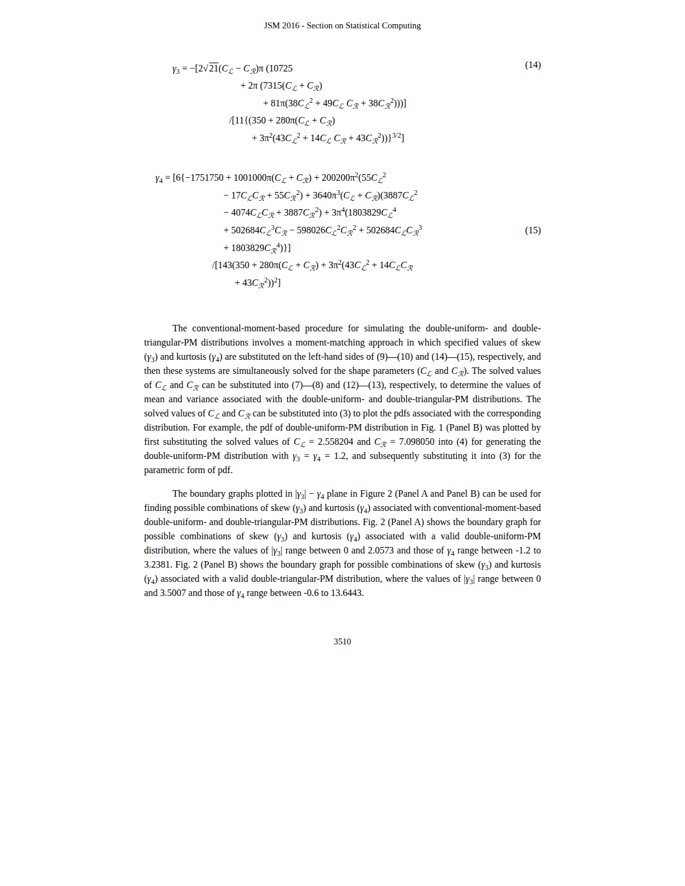JSM 2016 - Section on Statistical Computing
γ3 = −[2√21(Cℒ − Cℛ)π (10725
+ 2π (7315(Cℒ + Cℛ)
+ 81π(38Cℒ2 + 49Cℒ Cℛ + 38Cℛ2)))]
/[11{(350 + 280π(Cℒ + Cℛ)
+ 3π2(43Cℒ2 + 14Cℒ Cℛ + 43Cℛ2))}3/2]
(14)
γ4 = [6{−1751750 + 1001000π(Cℒ + Cℛ) + 200200π2(55Cℒ2
− 17CℒCℛ + 55Cℛ2) + 3640π3(Cℒ + Cℛ)(3887Cℒ2
− 4074CℒCℛ + 3887Cℛ2) + 3π4(1803829Cℒ4
+ 502684Cℒ3Cℛ − 598026Cℒ2Cℛ2 + 502684CℒCℛ3
+ 1803829Cℛ4)}]
/[143(350 + 280π(Cℒ + Cℛ) + 3π2(43Cℒ2 + 14CℒCℛ
+ 43Cℛ2))2]
(15)
The conventional-moment-based procedure for simulating the double-uniform- and double-triangular-PM distributions involves a moment-matching approach in which specified values of skew (γ3) and kurtosis (γ4) are substituted on the left-hand sides of (9)—(10) and (14)—(15), respectively, and then these systems are simultaneously solved for the shape parameters (Cℒ and Cℛ). The solved values of Cℒ and Cℛ can be substituted into (7)—(8) and (12)—(13), respectively, to determine the values of mean and variance associated with the double-uniform- and double-triangular-PM distributions. The solved values of Cℒ and Cℛ can be substituted into (3) to plot the pdfs associated with the corresponding distribution. For example, the pdf of double-uniform-PM distribution in Fig. 1 (Panel B) was plotted by first substituting the solved values of Cℒ = 2.558204 and Cℛ = 7.098050 into (4) for generating the double-uniform-PM distribution with γ3 = γ4 = 1.2, and subsequently substituting it into (3) for the parametric form of pdf.
The boundary graphs plotted in |γ3| − γ4 plane in Figure 2 (Panel A and Panel B) can be used for finding possible combinations of skew (γ3) and kurtosis (γ4) associated with conventional-moment-based double-uniform- and double-triangular-PM distributions. Fig. 2 (Panel A) shows the boundary graph for possible combinations of skew (γ3) and kurtosis (γ4) associated with a valid double-uniform-PM distribution, where the values of |γ3| range between 0 and 2.0573 and those of γ4 range between -1.2 to 3.2381. Fig. 2 (Panel B) shows the boundary graph for possible combinations of skew (γ3) and kurtosis (γ4) associated with a valid double-triangular-PM distribution, where the values of |γ3| range between 0 and 3.5007 and those of γ4 range between -0.6 to 13.6443.
3510